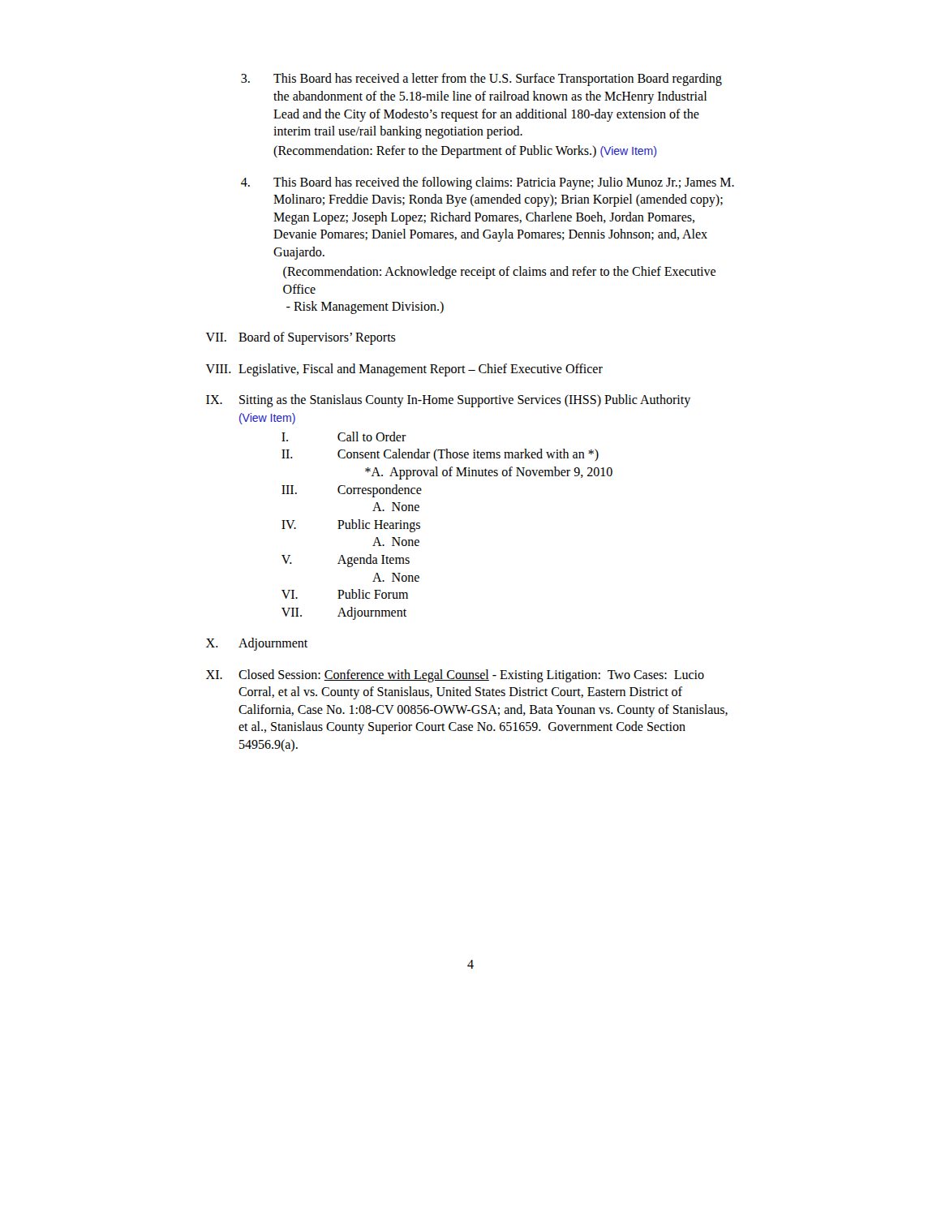3. This Board has received a letter from the U.S. Surface Transportation Board regarding the abandonment of the 5.18-mile line of railroad known as the McHenry Industrial Lead and the City of Modesto’s request for an additional 180-day extension of the interim trail use/rail banking negotiation period. (Recommendation: Refer to the Department of Public Works.) (View Item)
4. This Board has received the following claims: Patricia Payne; Julio Munoz Jr.; James M. Molinaro; Freddie Davis; Ronda Bye (amended copy); Brian Korpiel (amended copy); Megan Lopez; Joseph Lopez; Richard Pomares, Charlene Boeh, Jordan Pomares, Devanie Pomares; Daniel Pomares, and Gayla Pomares; Dennis Johnson; and, Alex Guajardo. (Recommendation: Acknowledge receipt of claims and refer to the Chief Executive Office
- Risk Management Division.)
VII. Board of Supervisors’ Reports
VIII. Legislative, Fiscal and Management Report – Chief Executive Officer
IX. Sitting as the Stanislaus County In-Home Supportive Services (IHSS) Public Authority (View Item)
I. Call to Order
II. Consent Calendar (Those items marked with an *)
*A. Approval of Minutes of November 9, 2010
III. Correspondence
A. None
IV. Public Hearings
A. None
V. Agenda Items
A. None
VI. Public Forum
VII. Adjournment
X. Adjournment
XI. Closed Session: Conference with Legal Counsel - Existing Litigation: Two Cases: Lucio Corral, et al vs. County of Stanislaus, United States District Court, Eastern District of California, Case No. 1:08-CV 00856-OWW-GSA; and, Bata Younan vs. County of Stanislaus, et al., Stanislaus County Superior Court Case No. 651659. Government Code Section 54956.9(a).
4